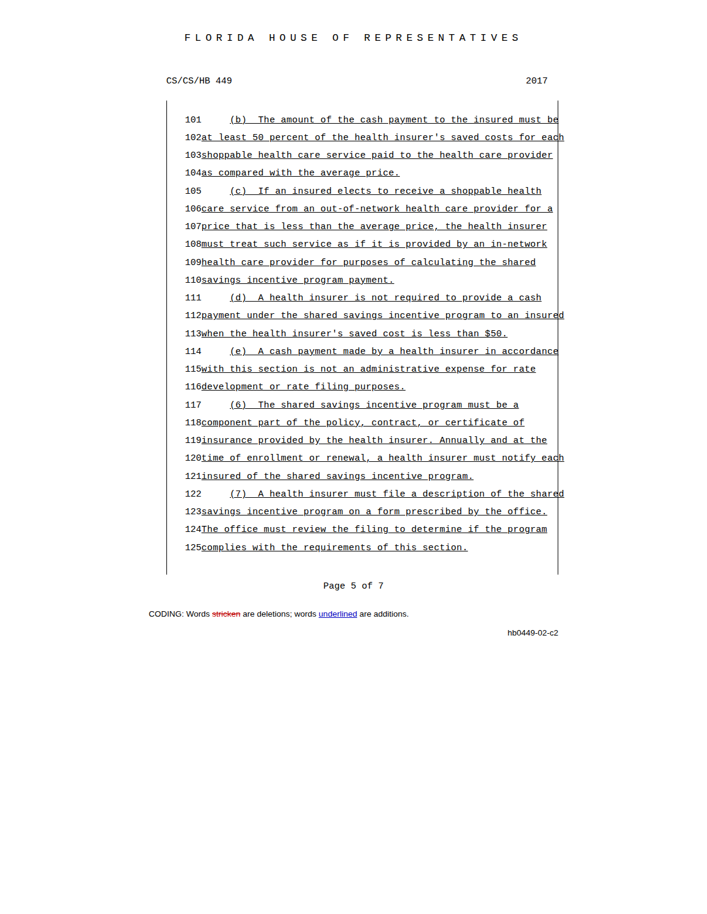FLORIDA HOUSE OF REPRESENTATIVES
CS/CS/HB 449 2017
| 101 | (b) The amount of the cash payment to the insured must be |
| 102 | at least 50 percent of the health insurer's saved costs for each |
| 103 | shoppable health care service paid to the health care provider |
| 104 | as compared with the average price. |
| 105 | (c) If an insured elects to receive a shoppable health |
| 106 | care service from an out-of-network health care provider for a |
| 107 | price that is less than the average price, the health insurer |
| 108 | must treat such service as if it is provided by an in-network |
| 109 | health care provider for purposes of calculating the shared |
| 110 | savings incentive program payment. |
| 111 | (d) A health insurer is not required to provide a cash |
| 112 | payment under the shared savings incentive program to an insured |
| 113 | when the health insurer's saved cost is less than $50. |
| 114 | (e) A cash payment made by a health insurer in accordance |
| 115 | with this section is not an administrative expense for rate |
| 116 | development or rate filing purposes. |
| 117 | (6) The shared savings incentive program must be a |
| 118 | component part of the policy, contract, or certificate of |
| 119 | insurance provided by the health insurer. Annually and at the |
| 120 | time of enrollment or renewal, a health insurer must notify each |
| 121 | insured of the shared savings incentive program. |
| 122 | (7) A health insurer must file a description of the shared |
| 123 | savings incentive program on a form prescribed by the office. |
| 124 | The office must review the filing to determine if the program |
| 125 | complies with the requirements of this section. |
Page 5 of 7
CODING: Words stricken are deletions; words underlined are additions.
hb0449-02-c2